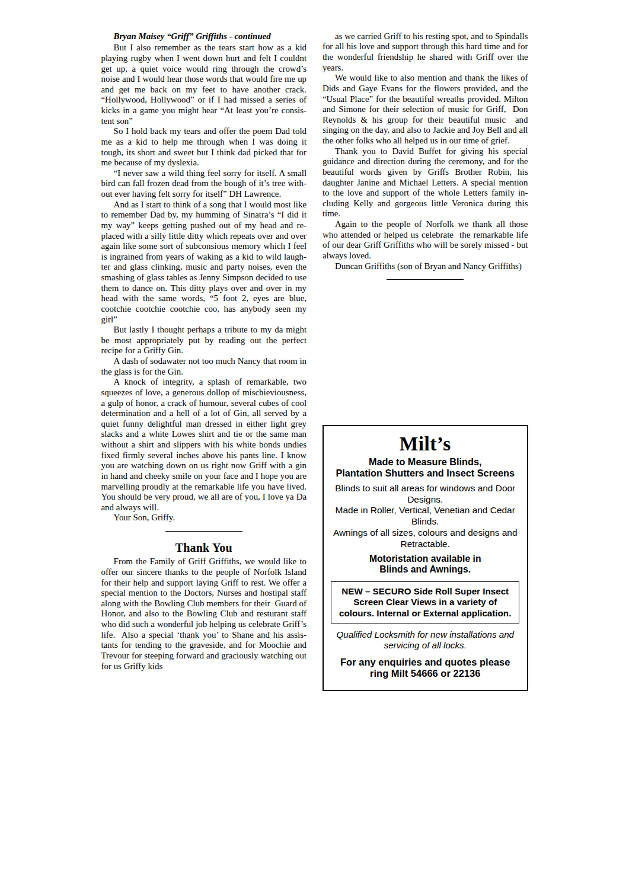Bryan Maisey “Griff” Griffiths - continued
But I also remember as the tears start how as a kid playing rugby when I went down hurt and felt I couldnt get up, a quiet voice would ring through the crowd’s noise and I would hear those words that would fire me up and get me back on my feet to have another crack. “Hollywood, Hollywood” or if I had missed a series of kicks in a game you might hear “At least you’re consistent son”
So I hold back my tears and offer the poem Dad told me as a kid to help me through when I was doing it tough, its short and sweet but I think dad picked that for me because of my dyslexia.
“I never saw a wild thing feel sorry for itself. A small bird can fall frozen dead from the bough of it’s tree without ever having felt sorry for itself” DH Lawrence.
And as I start to think of a song that I would most like to remember Dad by, my humming of Sinatra’s “I did it my way” keeps getting pushed out of my head and replaced with a silly little ditty which repeats over and over again like some sort of subconsious memory which I feel is ingrained from years of waking as a kid to wild laughter and glass clinking, music and party noises, even the smashing of glass tables as Jenny Simpson decided to use them to dance on. This ditty plays over and over in my head with the same words, “5 foot 2, eyes are blue, cootchie cootchie cootchie coo, has anybody seen my girl”
But lastly I thought perhaps a tribute to my da might be most appropriately put by reading out the perfect recipe for a Griffy Gin.
A dash of sodawater not too much Nancy that room in the glass is for the Gin.
A knock of integrity, a splash of remarkable, two squeezes of love, a generous dollop of mischieviousness, a gulp of honor, a crack of humour, several cubes of cool determination and a hell of a lot of Gin, all served by a quiet funny delightful man dressed in either light grey slacks and a white Lowes shirt and tie or the same man without a shirt and slippers with his white bonds undies fixed firmly several inches above his pants line. I know you are watching down on us right now Griff with a gin in hand and cheeky smile on your face and I hope you are marvelling proudly at the remarkable life you have lived. You should be very proud, we all are of you, I love ya Da and always will.
Your Son, Griffy.
Thank You
From the Family of Griff Griffiths, we would like to offer our sincere thanks to the people of Norfolk Island for their help and support laying Griff to rest. We offer a special mention to the Doctors, Nurses and hostipal staff along with the Bowling Club members for their Guard of Honor, and also to the Bowling Club and resturant staff who did such a wonderful job helping us celebrate Griff’s life. Also a special ‘thank you’ to Shane and his assistants for tending to the graveside, and for Moochie and Trevour for steeping forward and graciously watching out for us Griffy kids
as we carried Griff to his resting spot, and to Spindalls for all his love and support through this hard time and for the wonderful friendship he shared with Griff over the years.
We would like to also mention and thank the likes of Dids and Gaye Evans for the flowers provided, and the “Usual Place” for the beautiful wreaths provided. Milton and Simone for their selection of music for Griff, Don Reynolds & his group for their beautiful music and singing on the day, and also to Jackie and Joy Bell and all the other folks who all helped us in our time of grief.
Thank you to David Buffet for giving his special guidance and direction during the ceremony, and for the beautiful words given by Griffs Brother Robin, his daughter Janine and Michael Letters. A special mention to the love and support of the whole Letters family including Kelly and gorgeous little Veronica during this time.
Again to the people of Norfolk we thank all those who attended or helped us celebrate the remarkable life of our dear Griff Griffiths who will be sorely missed - but always loved.
Duncan Griffiths (son of Bryan and Nancy Griffiths)
Milt’s
Made to Measure Blinds,
Plantation Shutters and Insect Screens
Blinds to suit all areas for windows and Door Designs.
Made in Roller, Vertical, Venetian and Cedar Blinds.
Awnings of all sizes, colours and designs and Retractable.
Motoristation available in
Blinds and Awnings.
NEW – SECURO Side Roll Super Insect Screen Clear Views in a variety of colours. Internal or External application.
Qualified Locksmith for new installations and servicing of all locks.
For any enquiries and quotes please ring Milt 54666 or 22136